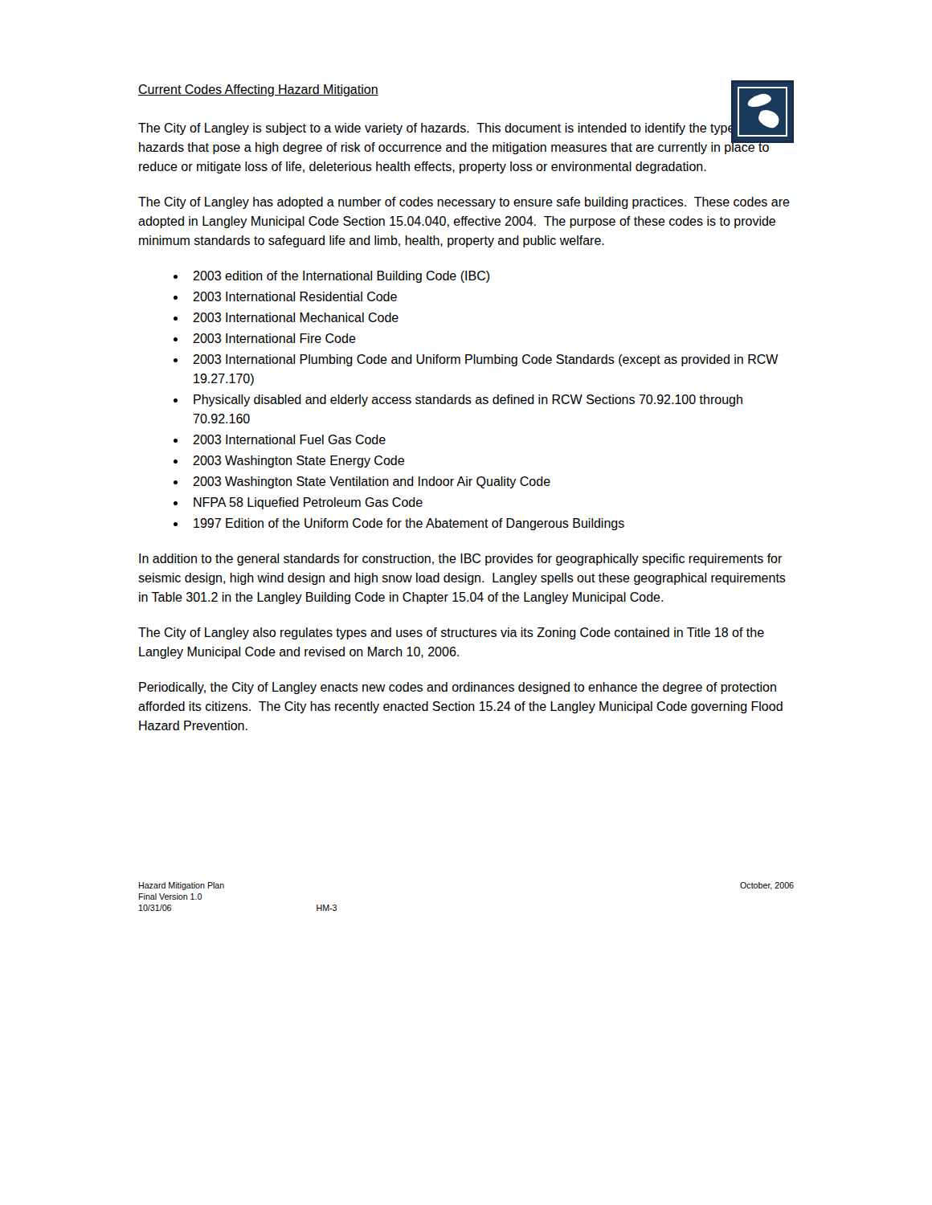Current Codes Affecting Hazard Mitigation
The City of Langley is subject to a wide variety of hazards. This document is intended to identify the types of hazards that pose a high degree of risk of occurrence and the mitigation measures that are currently in place to reduce or mitigate loss of life, deleterious health effects, property loss or environmental degradation.
The City of Langley has adopted a number of codes necessary to ensure safe building practices. These codes are adopted in Langley Municipal Code Section 15.04.040, effective 2004. The purpose of these codes is to provide minimum standards to safeguard life and limb, health, property and public welfare.
2003 edition of the International Building Code (IBC)
2003 International Residential Code
2003 International Mechanical Code
2003 International Fire Code
2003 International Plumbing Code and Uniform Plumbing Code Standards (except as provided in RCW 19.27.170)
Physically disabled and elderly access standards as defined in RCW Sections 70.92.100 through 70.92.160
2003 International Fuel Gas Code
2003 Washington State Energy Code
2003 Washington State Ventilation and Indoor Air Quality Code
NFPA 58 Liquefied Petroleum Gas Code
1997 Edition of the Uniform Code for the Abatement of Dangerous Buildings
In addition to the general standards for construction, the IBC provides for geographically specific requirements for seismic design, high wind design and high snow load design. Langley spells out these geographical requirements in Table 301.2 in the Langley Building Code in Chapter 15.04 of the Langley Municipal Code.
The City of Langley also regulates types and uses of structures via its Zoning Code contained in Title 18 of the Langley Municipal Code and revised on March 10, 2006.
Periodically, the City of Langley enacts new codes and ordinances designed to enhance the degree of protection afforded its citizens. The City has recently enacted Section 15.24 of the Langley Municipal Code governing Flood Hazard Prevention.
Hazard Mitigation Plan October, 2006
Final Version 1.0
10/31/06 HM-3